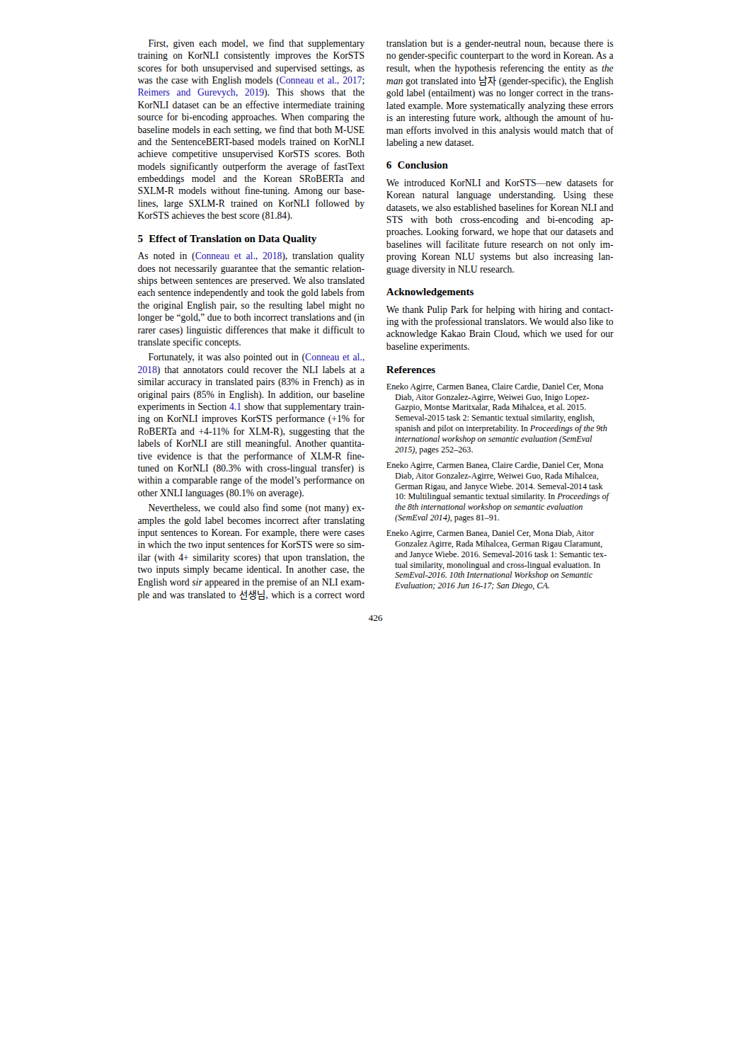First, given each model, we find that supplementary training on KorNLI consistently improves the KorSTS scores for both unsupervised and supervised settings, as was the case with English models (Conneau et al., 2017; Reimers and Gurevych, 2019). This shows that the KorNLI dataset can be an effective intermediate training source for bi-encoding approaches. When comparing the baseline models in each setting, we find that both M-USE and the SentenceBERT-based models trained on KorNLI achieve competitive unsupervised KorSTS scores. Both models significantly outperform the average of fastText embeddings model and the Korean SRoBERTa and SXLM-R models without fine-tuning. Among our baselines, large SXLM-R trained on KorNLI followed by KorSTS achieves the best score (81.84).
5 Effect of Translation on Data Quality
As noted in (Conneau et al., 2018), translation quality does not necessarily guarantee that the semantic relationships between sentences are preserved. We also translated each sentence independently and took the gold labels from the original English pair, so the resulting label might no longer be “gold,” due to both incorrect translations and (in rarer cases) linguistic differences that make it difficult to translate specific concepts.
Fortunately, it was also pointed out in (Conneau et al., 2018) that annotators could recover the NLI labels at a similar accuracy in translated pairs (83% in French) as in original pairs (85% in English). In addition, our baseline experiments in Section 4.1 show that supplementary training on KorNLI improves KorSTS performance (+1% for RoBERTa and +4-11% for XLM-R), suggesting that the labels of KorNLI are still meaningful. Another quantitative evidence is that the performance of XLM-R fine-tuned on KorNLI (80.3% with cross-lingual transfer) is within a comparable range of the model’s performance on other XNLI languages (80.1% on average).
Nevertheless, we could also find some (not many) examples the gold label becomes incorrect after translating input sentences to Korean. For example, there were cases in which the two input sentences for KorSTS were so similar (with 4+ similarity scores) that upon translation, the two inputs simply became identical. In another case, the English word sir appeared in the premise of an NLI example and was translated to 선생님, which is a correct word translation but is a gender-neutral noun, because there is no gender-specific counterpart to the word in Korean. As a result, when the hypothesis referencing the entity as the man got translated into 남자 (gender-specific), the English gold label (entailment) was no longer correct in the translated example. More systematically analyzing these errors is an interesting future work, although the amount of human efforts involved in this analysis would match that of labeling a new dataset.
6 Conclusion
We introduced KorNLI and KorSTS—new datasets for Korean natural language understanding. Using these datasets, we also established baselines for Korean NLI and STS with both cross-encoding and bi-encoding approaches. Looking forward, we hope that our datasets and baselines will facilitate future research on not only improving Korean NLU systems but also increasing language diversity in NLU research.
Acknowledgements
We thank Pulip Park for helping with hiring and contacting with the professional translators. We would also like to acknowledge Kakao Brain Cloud, which we used for our baseline experiments.
References
Eneko Agirre, Carmen Banea, Claire Cardie, Daniel Cer, Mona Diab, Aitor Gonzalez-Agirre, Weiwei Guo, Inigo Lopez-Gazpio, Montse Maritxalar, Rada Mihalcea, et al. 2015. Semeval-2015 task 2: Semantic textual similarity, english, spanish and pilot on interpretability. In Proceedings of the 9th international workshop on semantic evaluation (SemEval 2015), pages 252–263.
Eneko Agirre, Carmen Banea, Claire Cardie, Daniel Cer, Mona Diab, Aitor Gonzalez-Agirre, Weiwei Guo, Rada Mihalcea, German Rigau, and Janyce Wiebe. 2014. Semeval-2014 task 10: Multilingual semantic textual similarity. In Proceedings of the 8th international workshop on semantic evaluation (SemEval 2014), pages 81–91.
Eneko Agirre, Carmen Banea, Daniel Cer, Mona Diab, Aitor Gonzalez Agirre, Rada Mihalcea, German Rigau Claramunt, and Janyce Wiebe. 2016. Semeval-2016 task 1: Semantic textual similarity, monolingual and cross-lingual evaluation. In SemEval-2016. 10th International Workshop on Semantic Evaluation; 2016 Jun 16-17; San Diego, CA.
426